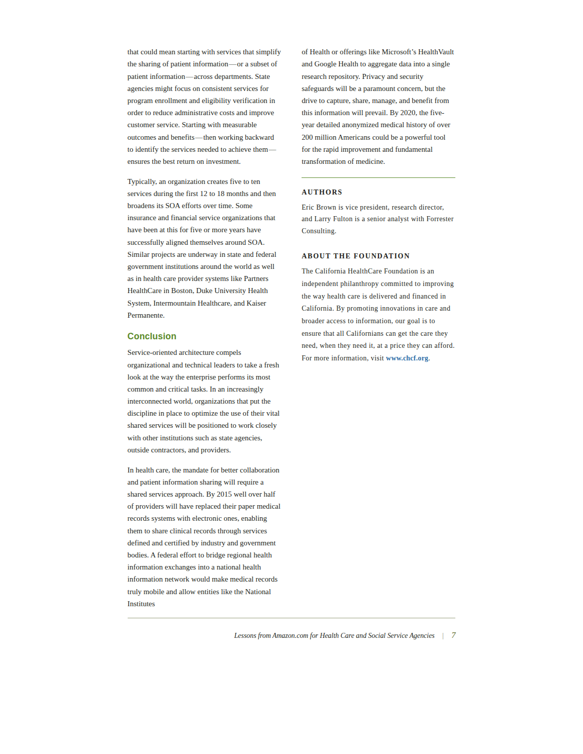that could mean starting with services that simplify the sharing of patient information — or a subset of patient information — across departments. State agencies might focus on consistent services for program enrollment and eligibility verification in order to reduce administrative costs and improve customer service. Starting with measurable outcomes and benefits — then working backward to identify the services needed to achieve them — ensures the best return on investment.
Typically, an organization creates five to ten services during the first 12 to 18 months and then broadens its SOA efforts over time. Some insurance and financial service organizations that have been at this for five or more years have successfully aligned themselves around SOA. Similar projects are underway in state and federal government institutions around the world as well as in health care provider systems like Partners HealthCare in Boston, Duke University Health System, Intermountain Healthcare, and Kaiser Permanente.
Conclusion
Service-oriented architecture compels organizational and technical leaders to take a fresh look at the way the enterprise performs its most common and critical tasks. In an increasingly interconnected world, organizations that put the discipline in place to optimize the use of their vital shared services will be positioned to work closely with other institutions such as state agencies, outside contractors, and providers.
In health care, the mandate for better collaboration and patient information sharing will require a shared services approach. By 2015 well over half of providers will have replaced their paper medical records systems with electronic ones, enabling them to share clinical records through services defined and certified by industry and government bodies. A federal effort to bridge regional health information exchanges into a national health information network would make medical records truly mobile and allow entities like the National Institutes
of Health or offerings like Microsoft’s HealthVault and Google Health to aggregate data into a single research repository. Privacy and security safeguards will be a paramount concern, but the drive to capture, share, manage, and benefit from this information will prevail. By 2020, the five-year detailed anonymized medical history of over 200 million Americans could be a powerful tool for the rapid improvement and fundamental transformation of medicine.
Authors
Eric Brown is vice president, research director, and Larry Fulton is a senior analyst with Forrester Consulting.
About the Foundation
The California HealthCare Foundation is an independent philanthropy committed to improving the way health care is delivered and financed in California. By promoting innovations in care and broader access to information, our goal is to ensure that all Californians can get the care they need, when they need it, at a price they can afford. For more information, visit www.chcf.org.
Lessons from Amazon.com for Health Care and Social Service Agencies | 7